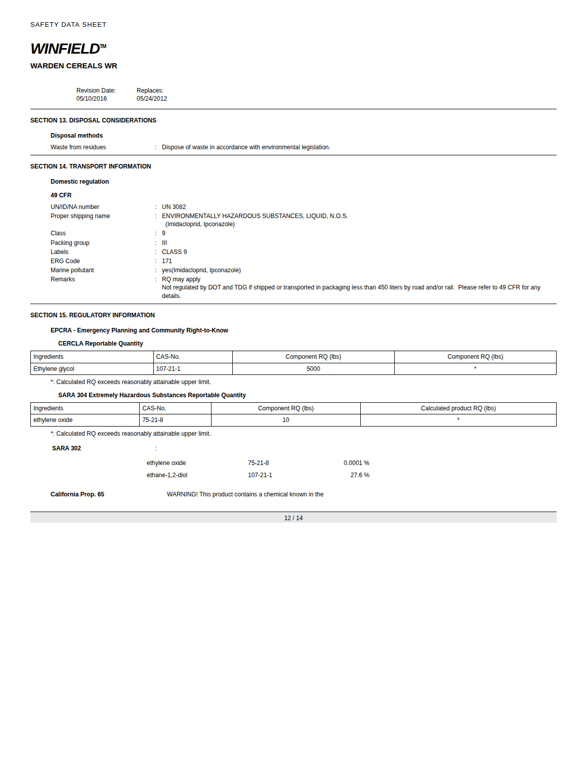SAFETY DATA SHEET
WIN FIELDTM
WARDEN CEREALS WR
| Revision Date: 05/10/2016 | Replaces: 05/24/2012 |
SECTION 13. DISPOSAL CONSIDERATIONS
Disposal methods
| Waste from residues | : | Dispose of waste in accordance with environmental legislation. |
SECTION 14. TRANSPORT INFORMATION
Domestic regulation
49 CFR
| UN/ID/NA number | : | UN 3082 |
| Proper shipping name | : | ENVIRONMENTALLY HAZARDOUS SUBSTANCES, LIQUID, N.O.S. (Imidacloprid, Ipconazole) |
| Class | : | 9 |
| Packing group | : | III |
| Labels | : | CLASS 9 |
| ERG Code | : | 171 |
| Marine pollutant | : | yes(Imidacloprid, Ipconazole) |
| Remarks | : | RQ may apply Not regulated by DOT and TDG if shipped or transported in packaging less than 450 liters by road and/or rail. Please refer to 49 CFR for any details. |
SECTION 15. REGULATORY INFORMATION
EPCRA - Emergency Planning and Community Right-to-Know
CERCLA Reportable Quantity
| Ingredients | CAS-No. | Component RQ (lbs) | Component RQ (lbs) |
| --- | --- | --- | --- |
| Ethylene glycol | 107-21-1 | 5000 | * |
*: Calculated RQ exceeds reasonably attainable upper limit.
SARA 304 Extremely Hazardous Substances Reportable Quantity
| Ingredients | CAS-No. | Component RQ (lbs) | Calculated product RQ (lbs) |
| --- | --- | --- | --- |
| ethylene oxide | 75-21-8 | 10 | * |
*: Calculated RQ exceeds reasonably attainable upper limit.
| SARA 302 | : |
| ethylene oxide | 75-21-8 | 0.0001 % |
| ethane-1,2-diol | 107-21-1 | 27.6 % |
California Prop. 65
WARNING! This product contains a chemical known in the
12 / 14